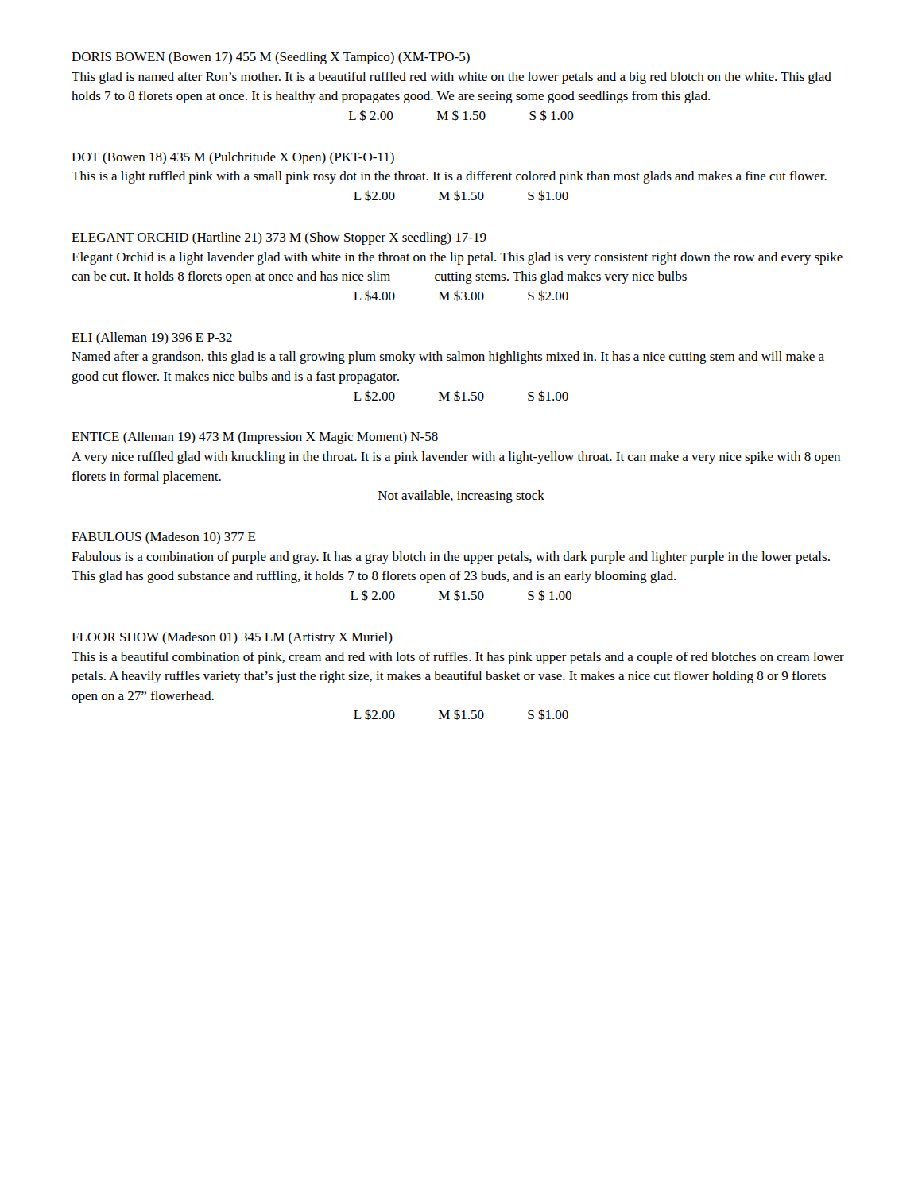DORIS BOWEN (Bowen 17) 455 M (Seedling X Tampico) (XM-TPO-5)
This glad is named after Ron’s mother. It is a beautiful ruffled red with white on the lower petals and a big red blotch on the white. This glad holds 7 to 8 florets open at once. It is healthy and propagates good. We are seeing some good seedlings from this glad.
L $ 2.00M $ 1.50 S $ 1.00
DOT (Bowen 18) 435 M (Pulchritude X Open) (PKT-O-11)
This is a light ruffled pink with a small pink rosy dot in the throat. It is a different colored pink than most glads and makes a fine cut flower.
L $2.00M $1.50 S $1.00
ELEGANT ORCHID (Hartline 21) 373 M (Show Stopper X seedling) 17-19
Elegant Orchid is a light lavender glad with white in the throat on the lip petal. This glad is very consistent right down the row and every spike can be cut. It holds 8 florets open at once and has nice slim cutting stems. This glad makes very nice bulbs
L $4.00M $3.00 S $2.00
ELI (Alleman 19) 396 E P-32
Named after a grandson, this glad is a tall growing plum smoky with salmon highlights mixed in. It has a nice cutting stem and will make a good cut flower. It makes nice bulbs and is a fast propagator.
L $2.00M $1.50 S $1.00
ENTICE (Alleman 19) 473 M (Impression X Magic Moment) N-58
A very nice ruffled glad with knuckling in the throat. It is a pink lavender with a light-yellow throat. It can make a very nice spike with 8 open florets in formal placement.
Not available, increasing stock
FABULOUS (Madeson 10) 377 E
Fabulous is a combination of purple and gray. It has a gray blotch in the upper petals, with dark purple and lighter purple in the lower petals. This glad has good substance and ruffling, it holds 7 to 8 florets open of 23 buds, and is an early blooming glad.
L $ 2.00M $1.50 S $ 1.00
FLOOR SHOW (Madeson 01) 345 LM (Artistry X Muriel)
This is a beautiful combination of pink, cream and red with lots of ruffles. It has pink upper petals and a couple of red blotches on cream lower petals. A heavily ruffles variety that’s just the right size, it makes a beautiful basket or vase. It makes a nice cut flower holding 8 or 9 florets open on a 27” flowerhead.
L $2.00M $1.50 S $1.00